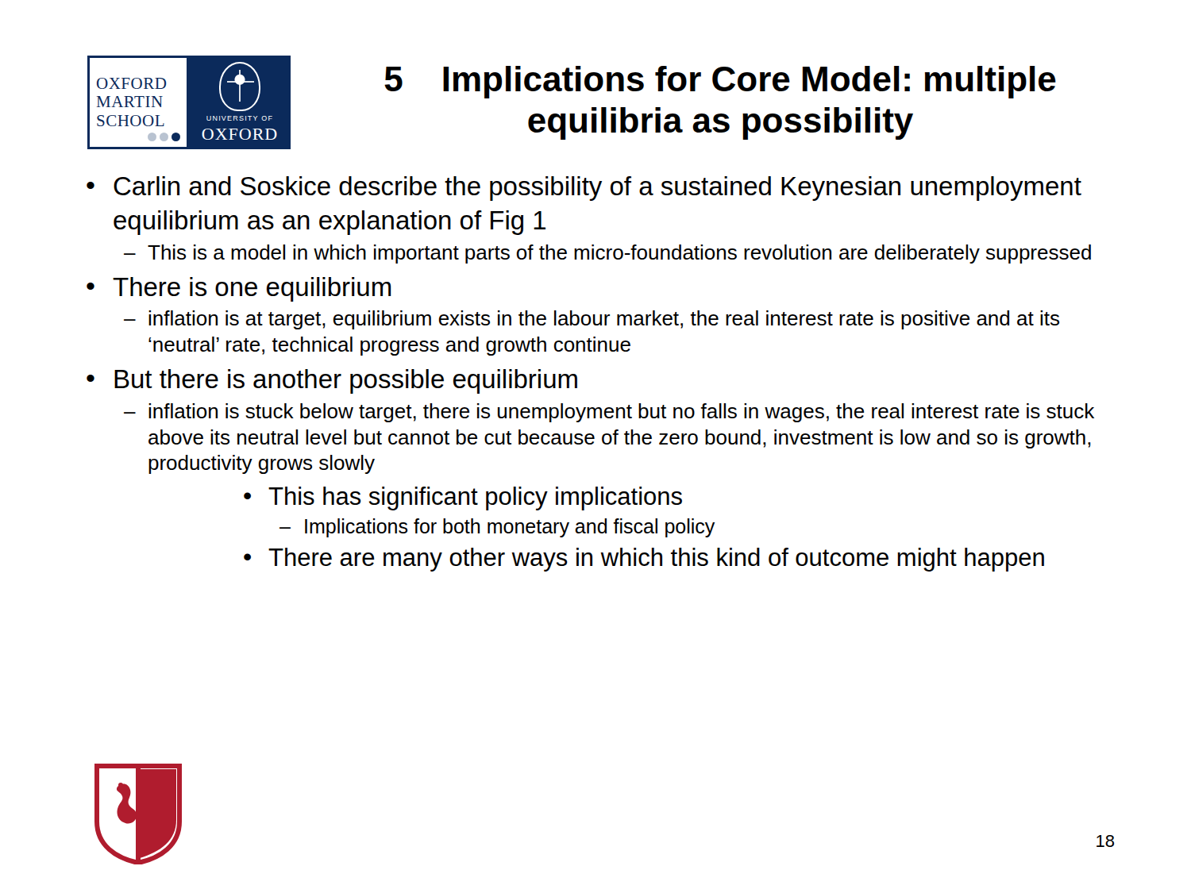OXFORD
MARTIN
SCHOOL
UNIVERSITY OF
OXFORD
5 Implications for Core Model: multiple equilibria as possibility
Carlin and Soskice describe the possibility of a sustained Keynesian unemployment equilibrium as an explanation of Fig 1
This is a model in which important parts of the micro-foundations revolution are deliberately suppressed
There is one equilibrium
inflation is at target, equilibrium exists in the labour market, the real interest rate is positive and at its ‘neutral’ rate, technical progress and growth continue
But there is another possible equilibrium
inflation is stuck below target, there is unemployment but no falls in wages, the real interest rate is stuck above its neutral level but cannot be cut because of the zero bound, investment is low and so is growth, productivity grows slowly
This has significant policy implications
Implications for both monetary and fiscal policy
There are many other ways in which this kind of outcome might happen
18